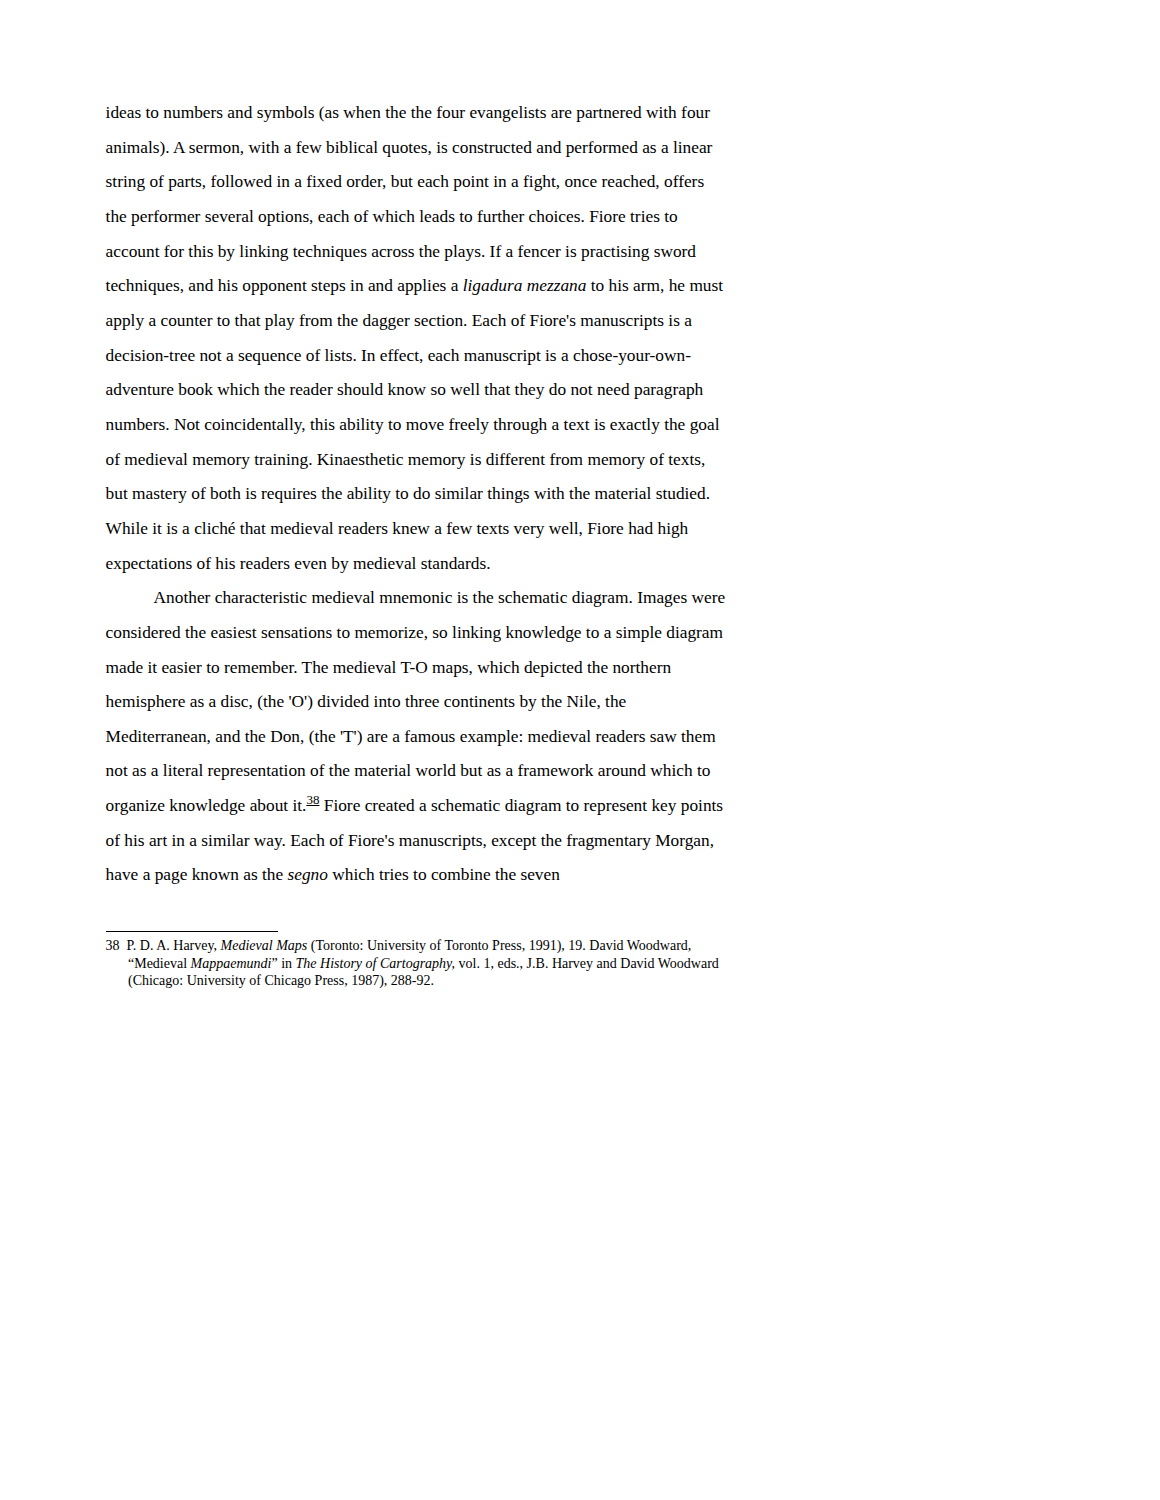ideas to numbers and symbols (as when the the four evangelists are partnered with four animals). A sermon, with a few biblical quotes, is constructed and performed as a linear string of parts, followed in a fixed order, but each point in a fight, once reached, offers the performer several options, each of which leads to further choices. Fiore tries to account for this by linking techniques across the plays. If a fencer is practising sword techniques, and his opponent steps in and applies a ligadura mezzana to his arm, he must apply a counter to that play from the dagger section. Each of Fiore's manuscripts is a decision-tree not a sequence of lists. In effect, each manuscript is a chose-your-own-adventure book which the reader should know so well that they do not need paragraph numbers. Not coincidentally, this ability to move freely through a text is exactly the goal of medieval memory training. Kinaesthetic memory is different from memory of texts, but mastery of both is requires the ability to do similar things with the material studied. While it is a cliché that medieval readers knew a few texts very well, Fiore had high expectations of his readers even by medieval standards.
Another characteristic medieval mnemonic is the schematic diagram. Images were considered the easiest sensations to memorize, so linking knowledge to a simple diagram made it easier to remember. The medieval T-O maps, which depicted the northern hemisphere as a disc, (the 'O') divided into three continents by the Nile, the Mediterranean, and the Don, (the 'T') are a famous example: medieval readers saw them not as a literal representation of the material world but as a framework around which to organize knowledge about it.38 Fiore created a schematic diagram to represent key points of his art in a similar way. Each of Fiore's manuscripts, except the fragmentary Morgan, have a page known as the segno which tries to combine the seven
38 P. D. A. Harvey, Medieval Maps (Toronto: University of Toronto Press, 1991), 19. David Woodward, “Medieval Mappaemundi” in The History of Cartography, vol. 1, eds., J.B. Harvey and David Woodward (Chicago: University of Chicago Press, 1987), 288-92.